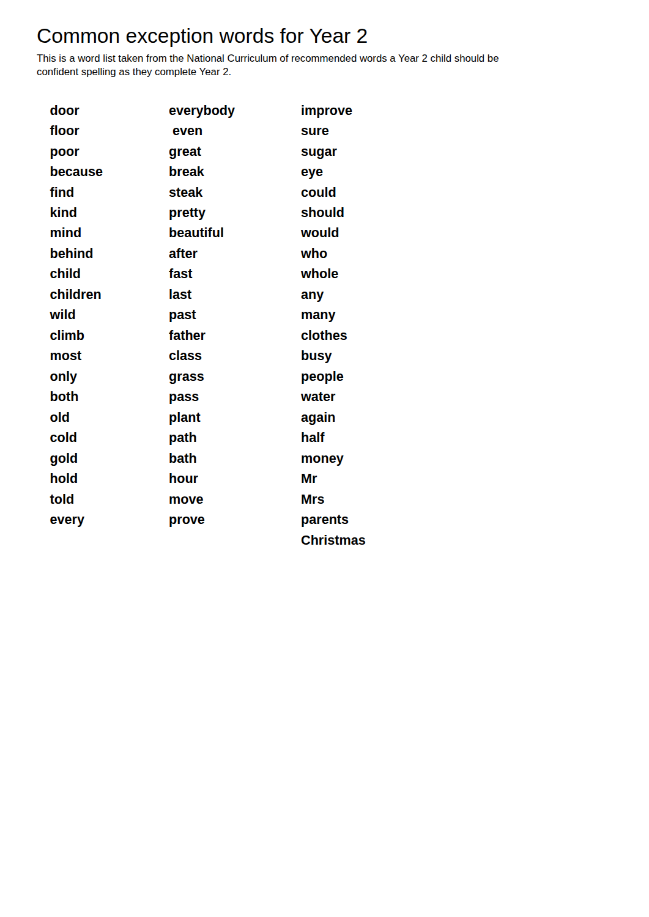Common exception words for Year 2
This is a word list taken from the National Curriculum of recommended words a Year 2 child should be confident spelling as they complete Year 2.
door
floor
poor
because
find
kind
mind
behind
child
children
wild
climb
most
only
both
old
cold
gold
hold
told
every
everybody
even
great
break
steak
pretty
beautiful
after
fast
last
past
father
class
grass
pass
plant
path
bath
hour
move
prove
improve
sure
sugar
eye
could
should
would
who
whole
any
many
clothes
busy
people
water
again
half
money
Mr
Mrs
parents
Christmas